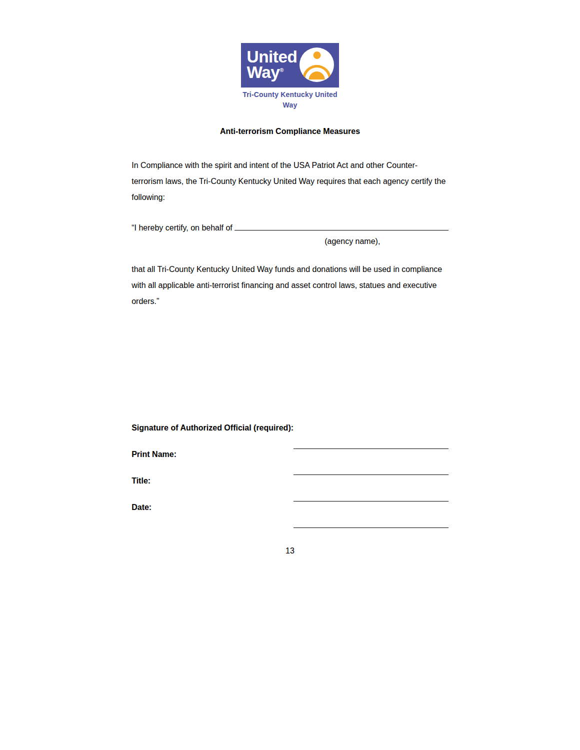United
Way®
Tri-County Kentucky United Way
Anti-terrorism Compliance Measures
In Compliance with the spirit and intent of the USA Patriot Act and other Counter-terrorism laws, the Tri-County Kentucky United Way requires that each agency certify the following:
“I hereby certify, on behalf of
(agency name),
that all Tri-County Kentucky United Way funds and donations will be used in compliance with all applicable anti-terrorist financing and asset control laws, statues and executive orders.”
| Signature of Authorized Official (required): | |
| Print Name: | |
| Title: | |
| Date: | |
13